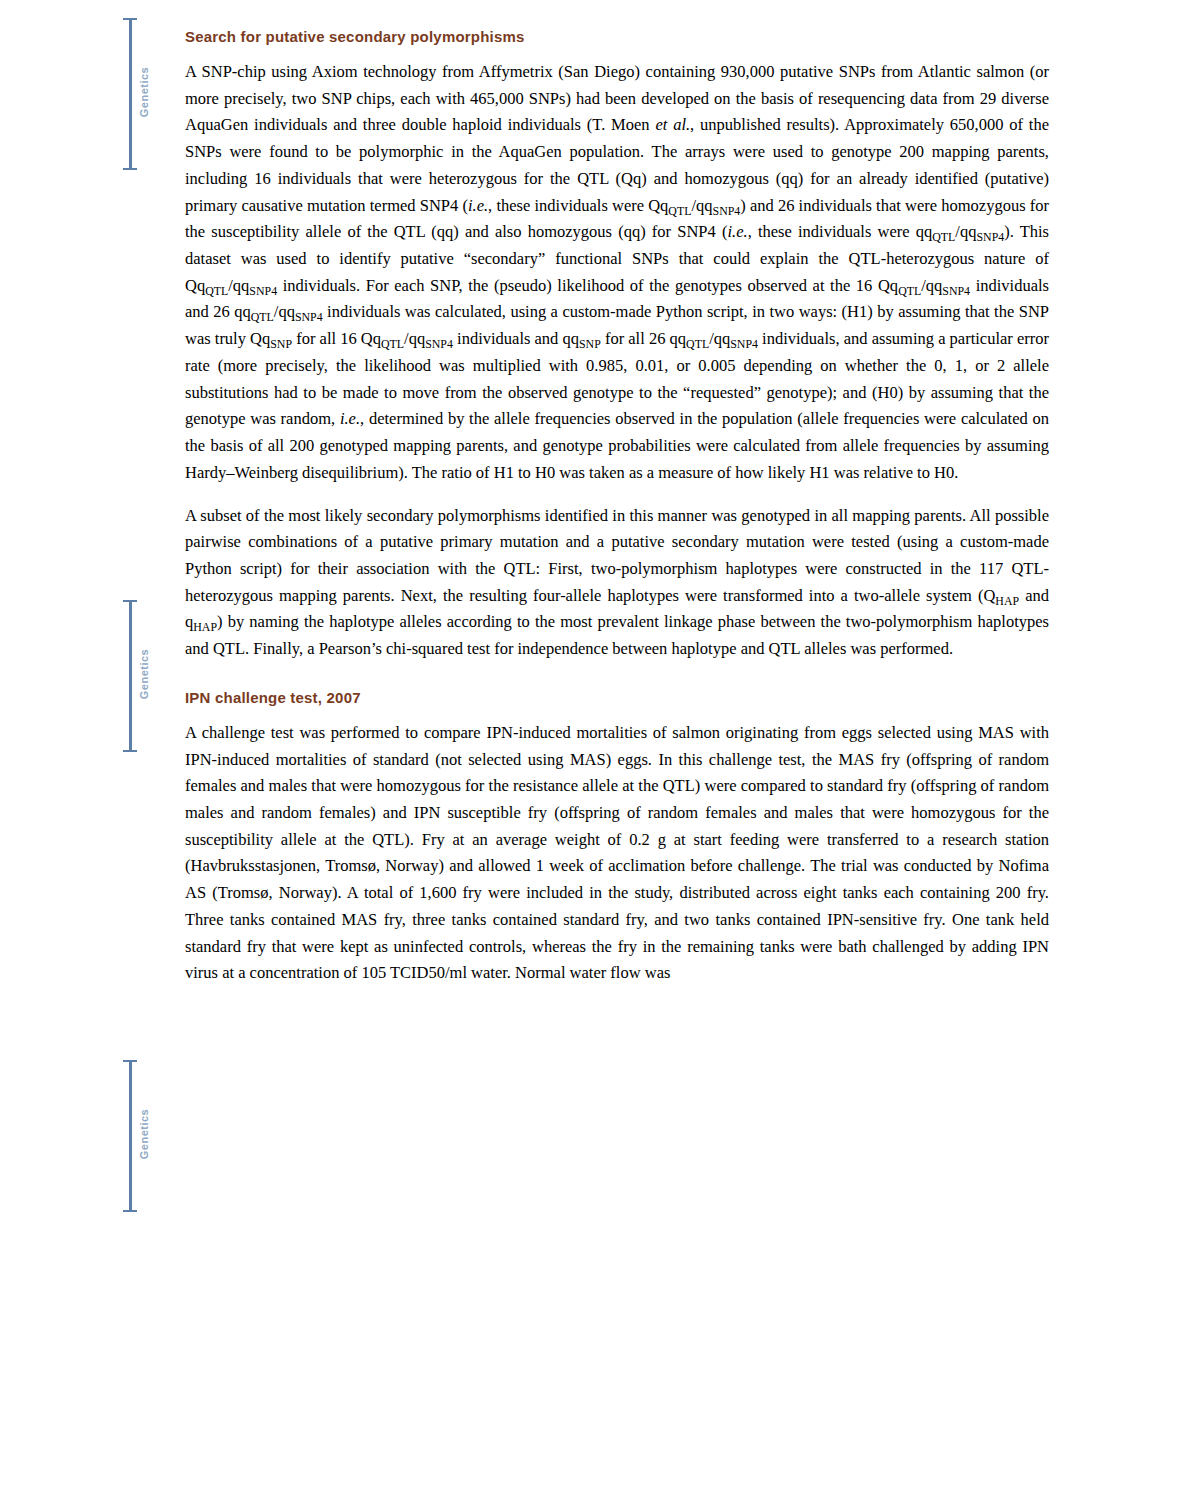Genetics
Genetics
Genetics
Search for putative secondary polymorphisms
A SNP-chip using Axiom technology from Affymetrix (San Diego) containing 930,000 putative SNPs from Atlantic salmon (or more precisely, two SNP chips, each with 465,000 SNPs) had been developed on the basis of resequencing data from 29 diverse AquaGen individuals and three double haploid individuals (T. Moen et al., unpublished results). Approximately 650,000 of the SNPs were found to be polymorphic in the AquaGen population. The arrays were used to genotype 200 mapping parents, including 16 individuals that were heterozygous for the QTL (Qq) and homozygous (qq) for an already identified (putative) primary causative mutation termed SNP4 (i.e., these individuals were QqQTL/qqSNP4) and 26 individuals that were homozygous for the susceptibility allele of the QTL (qq) and also homozygous (qq) for SNP4 (i.e., these individuals were qqQTL/qqSNP4). This dataset was used to identify putative “secondary” functional SNPs that could explain the QTL-heterozygous nature of QqQTL/qqSNP4 individuals. For each SNP, the (pseudo) likelihood of the genotypes observed at the 16 QqQTL/qqSNP4 individuals and 26 qqQTL/qqSNP4 individuals was calculated, using a custom-made Python script, in two ways: (H1) by assuming that the SNP was truly QqSNP for all 16 QqQTL/qqSNP4 individuals and qqSNP for all 26 qqQTL/qqSNP4 individuals, and assuming a particular error rate (more precisely, the likelihood was multiplied with 0.985, 0.01, or 0.005 depending on whether the 0, 1, or 2 allele substitutions had to be made to move from the observed genotype to the “requested” genotype); and (H0) by assuming that the genotype was random, i.e., determined by the allele frequencies observed in the population (allele frequencies were calculated on the basis of all 200 genotyped mapping parents, and genotype probabilities were calculated from allele frequencies by assuming Hardy–Weinberg disequilibrium). The ratio of H1 to H0 was taken as a measure of how likely H1 was relative to H0.
A subset of the most likely secondary polymorphisms identified in this manner was genotyped in all mapping parents. All possible pairwise combinations of a putative primary mutation and a putative secondary mutation were tested (using a custom-made Python script) for their association with the QTL: First, two-polymorphism haplotypes were constructed in the 117 QTL-heterozygous mapping parents. Next, the resulting four-allele haplotypes were transformed into a two-allele system (QHAP and qHAP) by naming the haplotype alleles according to the most prevalent linkage phase between the two-polymorphism haplotypes and QTL. Finally, a Pearson’s chi-squared test for independence between haplotype and QTL alleles was performed.
IPN challenge test, 2007
A challenge test was performed to compare IPN-induced mortalities of salmon originating from eggs selected using MAS with IPN-induced mortalities of standard (not selected using MAS) eggs. In this challenge test, the MAS fry (offspring of random females and males that were homozygous for the resistance allele at the QTL) were compared to standard fry (offspring of random males and random females) and IPN susceptible fry (offspring of random females and males that were homozygous for the susceptibility allele at the QTL). Fry at an average weight of 0.2 g at start feeding were transferred to a research station (Havbruksstasjonen, Tromsø, Norway) and allowed 1 week of acclimation before challenge. The trial was conducted by Nofima AS (Tromsø, Norway). A total of 1,600 fry were included in the study, distributed across eight tanks each containing 200 fry. Three tanks contained MAS fry, three tanks contained standard fry, and two tanks contained IPN-sensitive fry. One tank held standard fry that were kept as uninfected controls, whereas the fry in the remaining tanks were bath challenged by adding IPN virus at a concentration of 105 TCID50/ml water. Normal water flow was